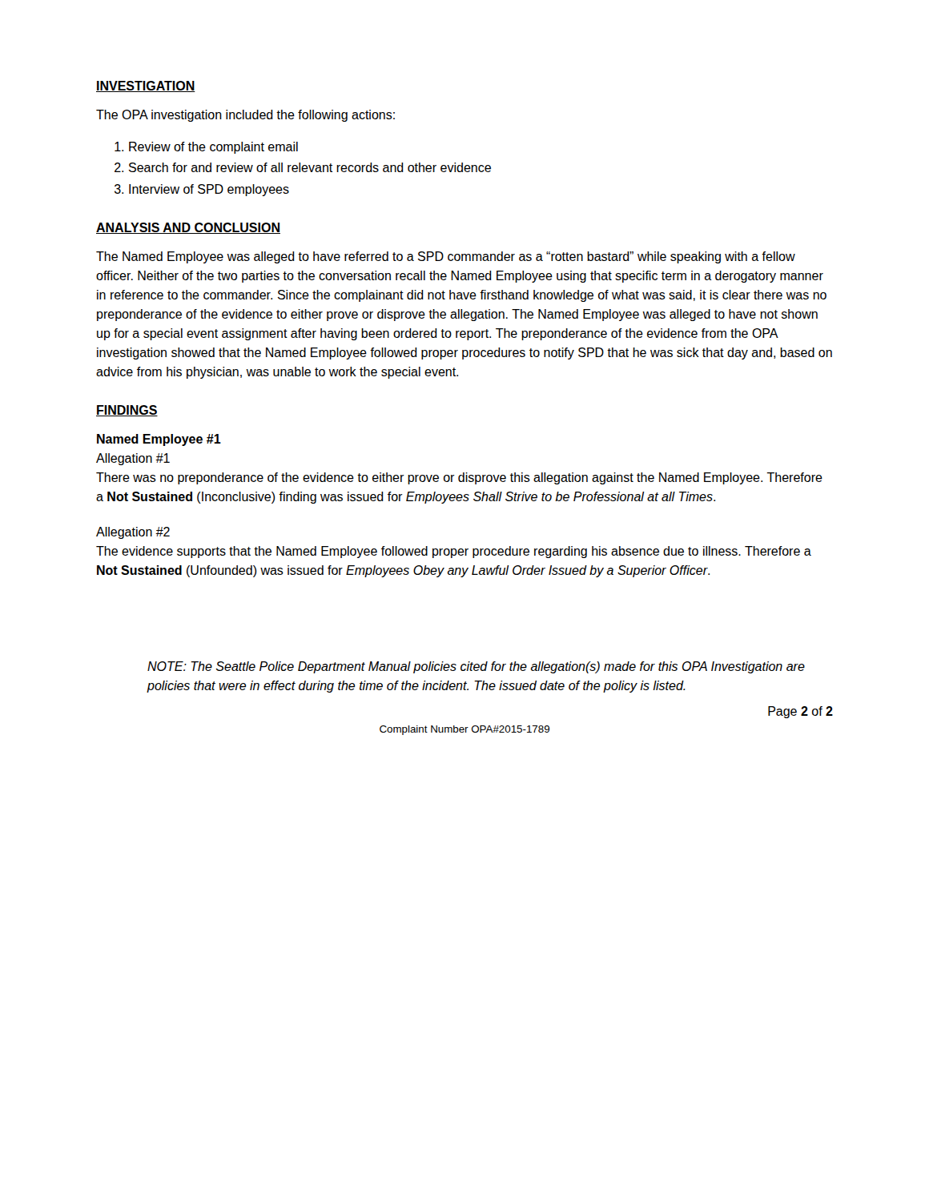INVESTIGATION
The OPA investigation included the following actions:
Review of the complaint email
Search for and review of all relevant records and other evidence
Interview of SPD employees
ANALYSIS AND CONCLUSION
The Named Employee was alleged to have referred to a SPD commander as a “rotten bastard” while speaking with a fellow officer. Neither of the two parties to the conversation recall the Named Employee using that specific term in a derogatory manner in reference to the commander. Since the complainant did not have firsthand knowledge of what was said, it is clear there was no preponderance of the evidence to either prove or disprove the allegation. The Named Employee was alleged to have not shown up for a special event assignment after having been ordered to report. The preponderance of the evidence from the OPA investigation showed that the Named Employee followed proper procedures to notify SPD that he was sick that day and, based on advice from his physician, was unable to work the special event.
FINDINGS
Named Employee #1
Allegation #1
There was no preponderance of the evidence to either prove or disprove this allegation against the Named Employee. Therefore a Not Sustained (Inconclusive) finding was issued for Employees Shall Strive to be Professional at all Times.
Allegation #2
The evidence supports that the Named Employee followed proper procedure regarding his absence due to illness. Therefore a Not Sustained (Unfounded) was issued for Employees Obey any Lawful Order Issued by a Superior Officer.
NOTE: The Seattle Police Department Manual policies cited for the allegation(s) made for this OPA Investigation are policies that were in effect during the time of the incident. The issued date of the policy is listed.
Page 2 of 2
Complaint Number OPA#2015-1789